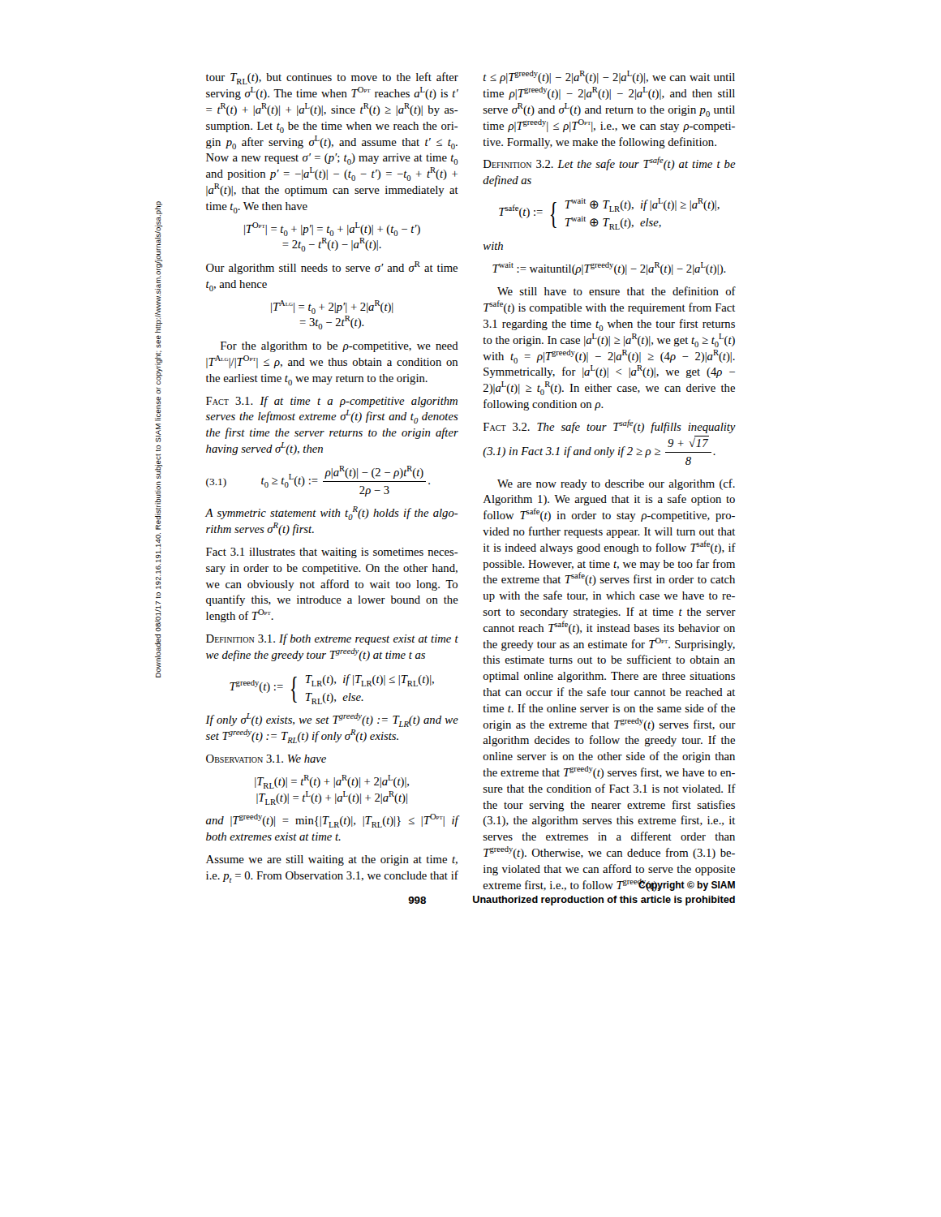Downloaded 08/01/17 to 192.16.191.140. Redistribution subject to SIAM license or copyright; see http://www.siam.org/journals/ojsa.php
tour TRL(t), but continues to move to the left after serving σL(t). The time when TOpt reaches aL(t) is t′ = tR(t) + |aR(t)| + |aL(t)|, since tR(t) ≥ |aR(t)| by assumption. Let t0 be the time when we reach the origin p0 after serving σL(t), and assume that t′ ≤ t0. Now a new request σ′ = (p′; t0) may arrive at time t0 and position p′ = −|aL(t)| − (t0 − t′) = −t0 + tR(t) + |aR(t)|, that the optimum can serve immediately at time t0. We then have
|TOpt| = t0 + |p′| = t0 + |aL(t)| + (t0 − t′)
= 2t0 − tR(t) − |aR(t)|.
Our algorithm still needs to serve σ′ and σR at time t0, and hence
|TAlg| = t0 + 2|p′| + 2|aR(t)|
= 3t0 − 2tR(t).
For the algorithm to be ρ-competitive, we need |TAlg|/|TOpt| ≤ ρ, and we thus obtain a condition on the earliest time t0 we may return to the origin.
Fact 3.1. If at time t a ρ-competitive algorithm serves the leftmost extreme σL(t) first and t0 denotes the first time the server returns to the origin after having served σL(t), then
(3.1) t0 ≥ t0L(t) := ρ|aR(t)| − (2 − ρ)tR(t) 2ρ − 3.
A symmetric statement with t0R(t) holds if the algorithm serves σR(t) first.
Fact 3.1 illustrates that waiting is sometimes necessary in order to be competitive. On the other hand, we can obviously not afford to wait too long. To quantify this, we introduce a lower bound on the length of TOpt.
Definition 3.1. If both extreme request exist at time t we define the greedy tour Tgreedy(t) at time t as
Tgreedy(t) := {
TLR(t), if |TLR(t)| ≤ |TRL(t)|,
TRL(t), else.
If only σL(t) exists, we set Tgreedy(t) := TLR(t) and we set Tgreedy(t) := TRL(t) if only σR(t) exists.
Observation 3.1. We have
|TRL(t)| = tR(t) + |aR(t)| + 2|aL(t)|,
|TLR(t)| = tL(t) + |aL(t)| + 2|aR(t)|
and |Tgreedy(t)| = min{|TLR(t)|, |TRL(t)|} ≤ |TOpt| if both extremes exist at time t.
Assume we are still waiting at the origin at time t, i.e. pt = 0. From Observation 3.1, we conclude that if t ≤ ρ|Tgreedy(t)| − 2|aR(t)| − 2|aL(t)|, we can wait until time ρ|Tgreedy(t)| − 2|aR(t)| − 2|aL(t)|, and then still serve σR(t) and σL(t) and return to the origin p0 until time ρ|Tgreedy| ≤ ρ|TOpt|, i.e., we can stay ρ-competitive. Formally, we make the following definition.
Definition 3.2. Let the safe tour Tsafe(t) at time t be defined as
Tsafe(t) := {
Twait ⊕ TLR(t), if |aL(t)| ≥ |aR(t)|,
Twait ⊕ TRL(t), else,
with
Twait := waituntil(ρ|Tgreedy(t)| − 2|aR(t)| − 2|aL(t)|).
We still have to ensure that the definition of Tsafe(t) is compatible with the requirement from Fact 3.1 regarding the time t0 when the tour first returns to the origin. In case |aL(t)| ≥ |aR(t)|, we get t0 ≥ t0L(t) with t0 = ρ|Tgreedy(t)| − 2|aR(t)| ≥ (4ρ − 2)|aR(t)|. Symmetrically, for |aL(t)| < |aR(t)|, we get (4ρ − 2)|aL(t)| ≥ t0R(t). In either case, we can derive the following condition on ρ.
Fact 3.2. The safe tour Tsafe(t) fulfills inequality (3.1) in Fact 3.1 if and only if 2 ≥ ρ ≥ 9 + 178.
We are now ready to describe our algorithm (cf. Algorithm 1). We argued that it is a safe option to follow Tsafe(t) in order to stay ρ-competitive, provided no further requests appear. It will turn out that it is indeed always good enough to follow Tsafe(t), if possible. However, at time t, we may be too far from the extreme that Tsafe(t) serves first in order to catch up with the safe tour, in which case we have to resort to secondary strategies. If at time t the server cannot reach Tsafe(t), it instead bases its behavior on the greedy tour as an estimate for TOpt. Surprisingly, this estimate turns out to be sufficient to obtain an optimal online algorithm. There are three situations that can occur if the safe tour cannot be reached at time t. If the online server is on the same side of the origin as the extreme that Tgreedy(t) serves first, our algorithm decides to follow the greedy tour. If the online server is on the other side of the origin than the extreme that Tgreedy(t) serves first, we have to ensure that the condition of Fact 3.1 is not violated. If the tour serving the nearer extreme first satisfies (3.1), the algorithm serves this extreme first, i.e., it serves the extremes in a different order than Tgreedy(t). Otherwise, we can deduce from (3.1) being violated that we can afford to serve the opposite extreme first, i.e., to follow Tgreedy(t).
998
Copyright © by SIAM
Unauthorized reproduction of this article is prohibited